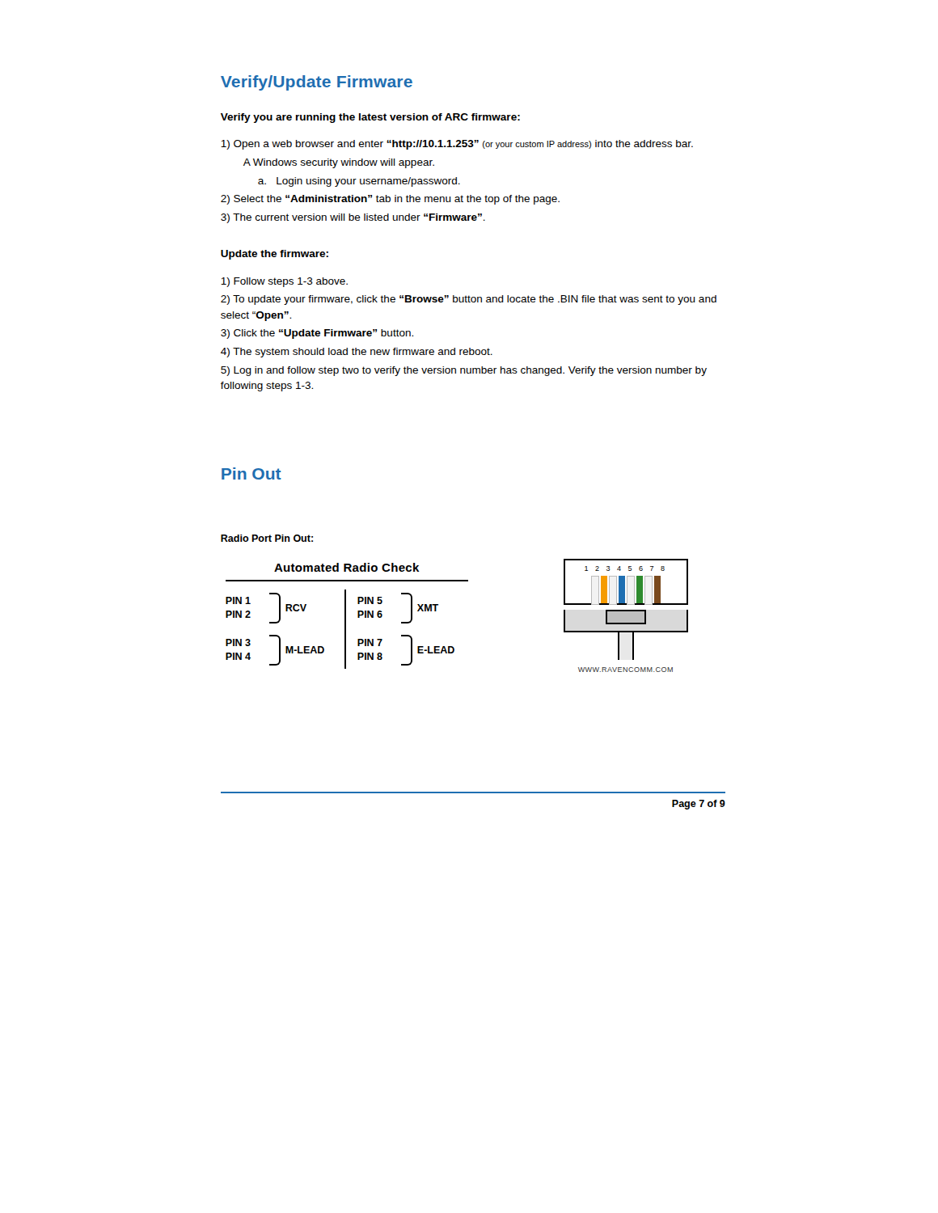Verify/Update Firmware
Verify you are running the latest version of ARC firmware:
1) Open a web browser and enter “http://10.1.1.253” (or your custom IP address) into the address bar.
A Windows security window will appear.
a. Login using your username/password.
2) Select the “Administration” tab in the menu at the top of the page.
3) The current version will be listed under “Firmware”.
Update the firmware:
1) Follow steps 1-3 above.
2) To update your firmware, click the “Browse” button and locate the .BIN file that was sent to you and select “Open”.
3) Click the “Update Firmware” button.
4) The system should load the new firmware and reboot.
5) Log in and follow step two to verify the version number has changed. Verify the version number by following steps 1-3.
Pin Out
Radio Port Pin Out:
Automated Radio Check
PIN 1
PIN 2
RCV
PIN 3
PIN 4
M-LEAD
PIN 5
PIN 6
XMT
PIN 7
PIN 8
E-LEAD
1 2 3 4 5 6 7 8
WWW.RAVENCOMM.COM
Page 7 of 9